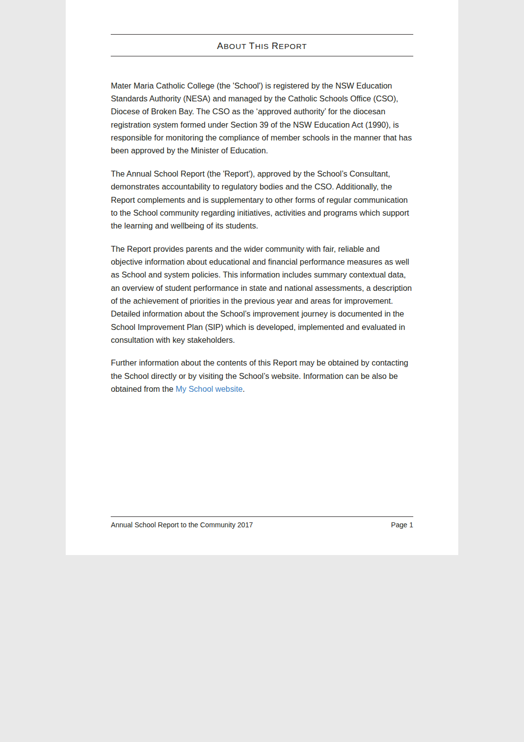About This Report
Mater Maria Catholic College (the 'School') is registered by the NSW Education Standards Authority (NESA) and managed by the Catholic Schools Office (CSO), Diocese of Broken Bay. The CSO as the ‘approved authority’ for the diocesan registration system formed under Section 39 of the NSW Education Act (1990), is responsible for monitoring the compliance of member schools in the manner that has been approved by the Minister of Education.
The Annual School Report (the 'Report'), approved by the School’s Consultant, demonstrates accountability to regulatory bodies and the CSO. Additionally, the Report complements and is supplementary to other forms of regular communication to the School community regarding initiatives, activities and programs which support the learning and wellbeing of its students.
The Report provides parents and the wider community with fair, reliable and objective information about educational and financial performance measures as well as School and system policies. This information includes summary contextual data, an overview of student performance in state and national assessments, a description of the achievement of priorities in the previous year and areas for improvement. Detailed information about the School’s improvement journey is documented in the School Improvement Plan (SIP) which is developed, implemented and evaluated in consultation with key stakeholders.
Further information about the contents of this Report may be obtained by contacting the School directly or by visiting the School’s website. Information can be also be obtained from the My School website.
Annual School Report to the Community 2017 Page 1